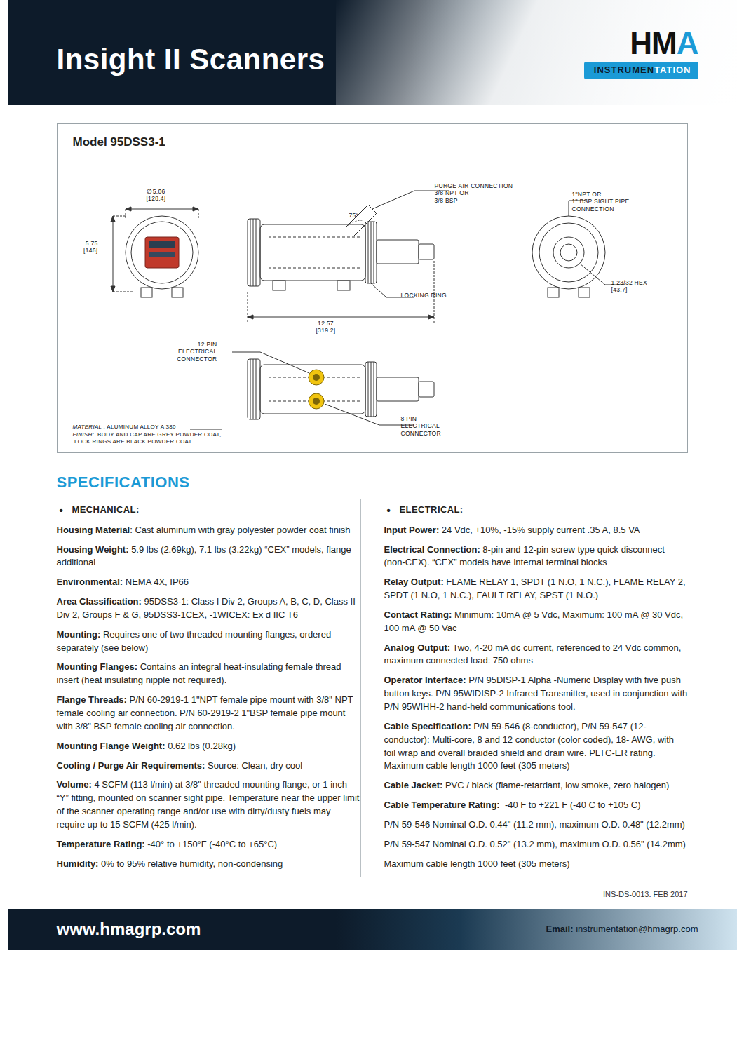Insight II Scanners
HM A
INSTRUMENTATION
Model 95DSS3-1
∅5.06
[128.4] 5.75
[146] PURGE AIR CONNECTION
3/8 NPT OR
3/8 BSP 75° LOCKING RING 12.57
[319.2] 1"NPT OR
1" BSP SIGHT PIPE
CONNECTION 1 23/32 HEX
[43.7] 12 PIN
ELECTRICAL
CONNECTOR 8 PIN
ELECTRICAL
CONNECTOR
MATERIAL : ALUMINUM ALLOY A 380
FINISH: BODY AND CAP ARE GREY POWDER COAT,
LOCK RINGS ARE BLACK POWDER COAT
SPECIFICATIONS
MECHANICAL:
Housing Material: Cast aluminum with gray polyester powder coat finish
Housing Weight: 5.9 lbs (2.69kg), 7.1 lbs (3.22kg) “CEX” models, flange additional
Environmental: NEMA 4X, IP66
Area Classification: 95DSS3-1: Class I Div 2, Groups A, B, C, D, Class II Div 2, Groups F & G, 95DSS3-1CEX, -1WICEX: Ex d IIC T6
Mounting: Requires one of two threaded mounting flanges, ordered separately (see below)
Mounting Flanges: Contains an integral heat-insulating female thread insert (heat insulating nipple not required).
Flange Threads: P/N 60-2919-1 1"NPT female pipe mount with 3/8" NPT female cooling air connection. P/N 60-2919-2 1"BSP female pipe mount with 3/8" BSP female cooling air connection.
Mounting Flange Weight: 0.62 lbs (0.28kg)
Cooling / Purge Air Requirements: Source: Clean, dry cool
Volume: 4 SCFM (113 l/min) at 3/8" threaded mounting flange, or 1 inch “Y” fitting, mounted on scanner sight pipe. Temperature near the upper limit of the scanner operating range and/or use with dirty/dusty fuels may require up to 15 SCFM (425 l/min).
Temperature Rating: -40° to +150°F (-40°C to +65°C)
Humidity: 0% to 95% relative humidity, non-condensing
ELECTRICAL:
Input Power: 24 Vdc, +10%, -15% supply current .35 A, 8.5 VA
Electrical Connection: 8-pin and 12-pin screw type quick disconnect (non-CEX). “CEX” models have internal terminal blocks
Relay Output: FLAME RELAY 1, SPDT (1 N.O, 1 N.C.), FLAME RELAY 2, SPDT (1 N.O, 1 N.C.), FAULT RELAY, SPST (1 N.O.)
Contact Rating: Minimum: 10mA @ 5 Vdc, Maximum: 100 mA @ 30 Vdc, 100 mA @ 50 Vac
Analog Output: Two, 4-20 mA dc current, referenced to 24 Vdc common, maximum connected load: 750 ohms
Operator Interface: P/N 95DISP-1 Alpha -Numeric Display with five push button keys. P/N 95WIDISP-2 Infrared Transmitter, used in conjunction with P/N 95WIHH-2 hand-held communications tool.
Cable Specification: P/N 59-546 (8-conductor), P/N 59-547 (12-conductor): Multi-core, 8 and 12 conductor (color coded), 18- AWG, with foil wrap and overall braided shield and drain wire. PLTC-ER rating. Maximum cable length 1000 feet (305 meters)
Cable Jacket: PVC / black (flame-retardant, low smoke, zero halogen)
Cable Temperature Rating: -40 F to +221 F (-40 C to +105 C)
P/N 59-546 Nominal O.D. 0.44" (11.2 mm), maximum O.D. 0.48" (12.2mm)
P/N 59-547 Nominal O.D. 0.52" (13.2 mm), maximum O.D. 0.56" (14.2mm)
Maximum cable length 1000 feet (305 meters)
INS-DS-0013. FEB 2017
www.hmagrp.com Email: instrumentation@hmagrp.com